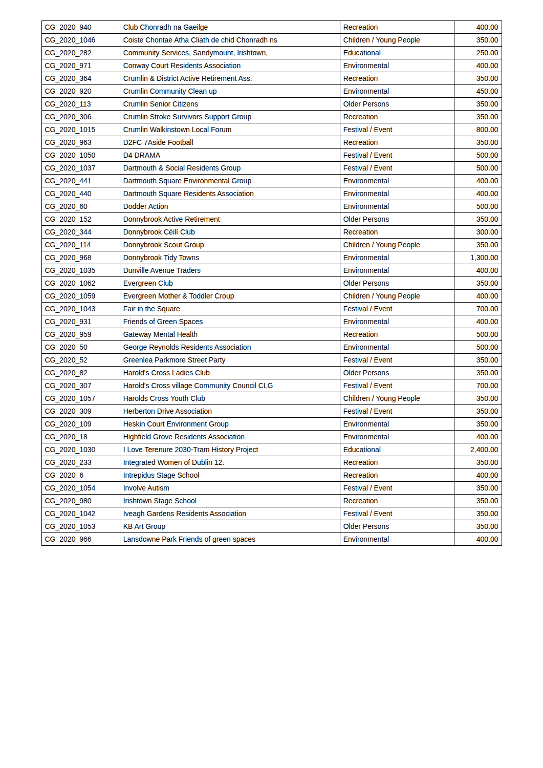| CG_2020_940 | Club Chonradh na Gaeilge | Recreation | 400.00 |
| CG_2020_1046 | Coiste Chontae Atha Cliath de chid Chonradh ns | Children / Young People | 350.00 |
| CG_2020_282 | Community Services, Sandymount, Irishtown, | Educational | 250.00 |
| CG_2020_971 | Conway Court Residents Association | Environmental | 400.00 |
| CG_2020_364 | Crumlin & District Active Retirement Ass. | Recreation | 350.00 |
| CG_2020_920 | Crumlin Community Clean up | Environmental | 450.00 |
| CG_2020_113 | Crumlin Senior Citizens | Older Persons | 350.00 |
| CG_2020_306 | Crumlin Stroke Survivors Support Group | Recreation | 350.00 |
| CG_2020_1015 | Crumlin Walkinstown Local Forum | Festival / Event | 800.00 |
| CG_2020_963 | D2FC 7Aside Football | Recreation | 350.00 |
| CG_2020_1050 | D4 DRAMA | Festival / Event | 500.00 |
| CG_2020_1037 | Dartmouth & Social Residents Group | Festival / Event | 500.00 |
| CG_2020_441 | Dartmouth Square Environmental Group | Environmental | 400.00 |
| CG_2020_440 | Dartmouth Square Residents Association | Environmental | 400.00 |
| CG_2020_60 | Dodder Action | Environmental | 500.00 |
| CG_2020_152 | Donnybrook Active Retirement | Older Persons | 350.00 |
| CG_2020_344 | Donnybrook Céilí Club | Recreation | 300.00 |
| CG_2020_114 | Donnybrook Scout Group | Children / Young People | 350.00 |
| CG_2020_968 | Donnybrook Tidy Towns | Environmental | 1,300.00 |
| CG_2020_1035 | Dunville Avenue Traders | Environmental | 400.00 |
| CG_2020_1062 | Evergreen Club | Older Persons | 350.00 |
| CG_2020_1059 | Evergreen Mother & Toddler Croup | Children / Young People | 400.00 |
| CG_2020_1043 | Fair in the Square | Festival / Event | 700.00 |
| CG_2020_931 | Friends of Green Spaces | Environmental | 400.00 |
| CG_2020_959 | Gateway Mental Health | Recreation | 500.00 |
| CG_2020_50 | George Reynolds Residents Association | Environmental | 500.00 |
| CG_2020_52 | Greenlea Parkmore Street Party | Festival / Event | 350.00 |
| CG_2020_82 | Harold's Cross Ladies Club | Older Persons | 350.00 |
| CG_2020_307 | Harold's Cross village Community Council CLG | Festival / Event | 700.00 |
| CG_2020_1057 | Harolds Cross Youth Club | Children / Young People | 350.00 |
| CG_2020_309 | Herberton Drive Association | Festival / Event | 350.00 |
| CG_2020_109 | Heskin Court Environment Group | Environmental | 350.00 |
| CG_2020_18 | Highfield Grove Residents Association | Environmental | 400.00 |
| CG_2020_1030 | I Love Terenure 2030-Tram History Project | Educational | 2,400.00 |
| CG_2020_233 | Integrated Women of Dublin 12. | Recreation | 350.00 |
| CG_2020_6 | Intrepidus Stage School | Recreation | 400.00 |
| CG_2020_1054 | Involve Autism | Festival / Event | 350.00 |
| CG_2020_980 | Irishtown Stage School | Recreation | 350.00 |
| CG_2020_1042 | Iveagh Gardens Residents Association | Festival / Event | 350.00 |
| CG_2020_1053 | KB Art Group | Older Persons | 350.00 |
| CG_2020_966 | Lansdowne Park Friends of green spaces | Environmental | 400.00 |